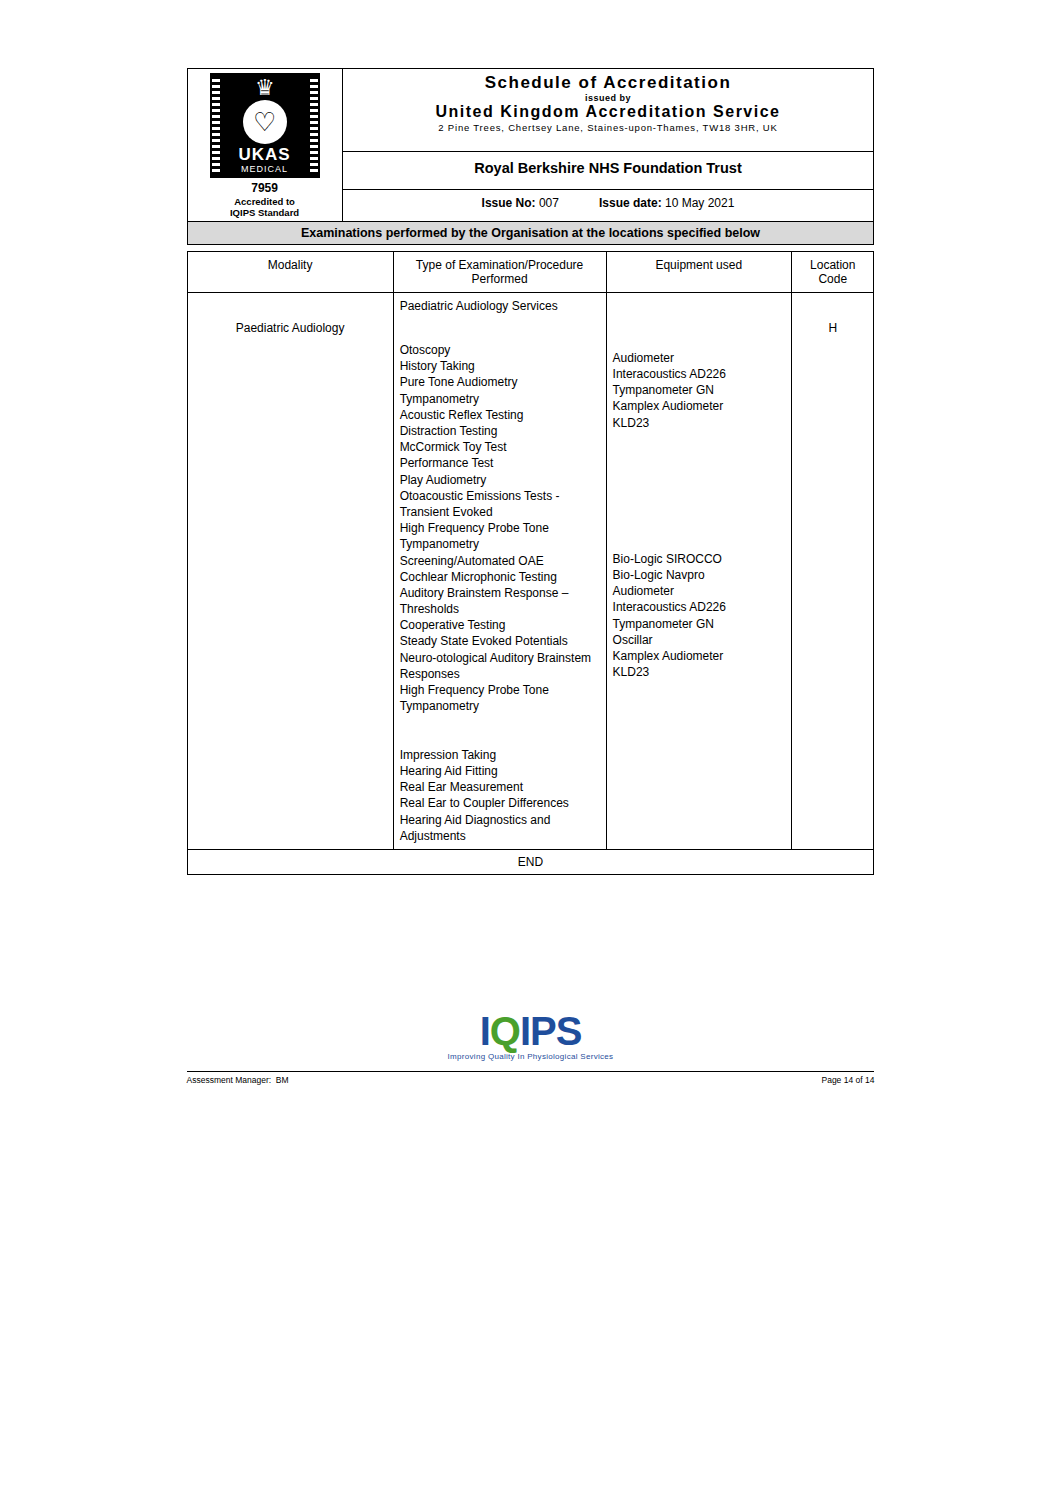| ♛ ♡ UKAS MEDICAL 7959 Accredited to IQIPS Standard | Schedule of Accreditation issued by United Kingdom Accreditation Service 2 Pine Trees, Chertsey Lane, Staines-upon-Thames, TW18 3HR, UK |
| Royal Berkshire NHS Foundation Trust |
| Issue No: 007 Issue date: 10 May 2021 |
Examinations performed by the Organisation at the locations specified below
| Modality | Type of Examination/Procedure Performed | Equipment used | Location Code |
| --- | --- | --- | --- |
| Paediatric Audiology | Paediatric Audiology Services Otoscopy History Taking Pure Tone Audiometry Tympanometry Acoustic Reflex Testing Distraction Testing McCormick Toy Test Performance Test Play Audiometry Otoacoustic Emissions Tests - Transient Evoked High Frequency Probe Tone Tympanometry Screening/Automated OAE Cochlear Microphonic Testing Auditory Brainstem Response – Thresholds Cooperative Testing Steady State Evoked Potentials Neuro-otological Auditory Brainstem Responses High Frequency Probe Tone Tympanometry Impression Taking Hearing Aid Fitting Real Ear Measurement Real Ear to Coupler Differences Hearing Aid Diagnostics and Adjustments | Audiometer Interacoustics AD226 Tympanometer GN Kamplex Audiometer KLD23 Bio-Logic SIROCCO Bio-Logic Navpro Audiometer Interacoustics AD226 Tympanometer GN Oscillar Kamplex Audiometer KLD23 | H |
| END |
IQIPS
Improving Quality In Physiological Services
Assessment Manager: BM Page 14 of 14